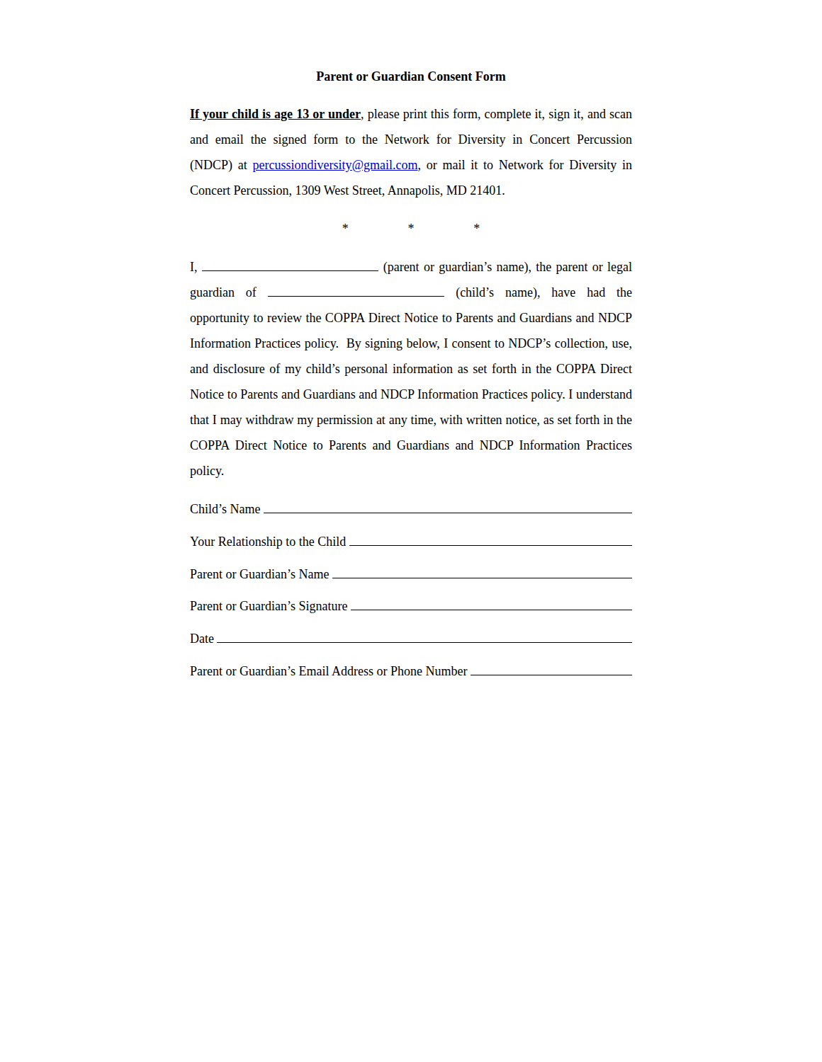Parent or Guardian Consent Form
If your child is age 13 or under, please print this form, complete it, sign it, and scan and email the signed form to the Network for Diversity in Concert Percussion (NDCP) at percussiondiversity@gmail.com, or mail it to Network for Diversity in Concert Percussion, 1309 West Street, Annapolis, MD 21401.
* * *
I, (parent or guardian’s name), the parent or legal guardian of (child’s name), have had the opportunity to review the COPPA Direct Notice to Parents and Guardians and NDCP Information Practices policy. By signing below, I consent to NDCP’s collection, use, and disclosure of my child’s personal information as set forth in the COPPA Direct Notice to Parents and Guardians and NDCP Information Practices policy. I understand that I may withdraw my permission at any time, with written notice, as set forth in the COPPA Direct Notice to Parents and Guardians and NDCP Information Practices policy.
Child’s Name
Your Relationship to the Child
Parent or Guardian’s Name
Parent or Guardian’s Signature
Date
Parent or Guardian’s Email Address or Phone Number